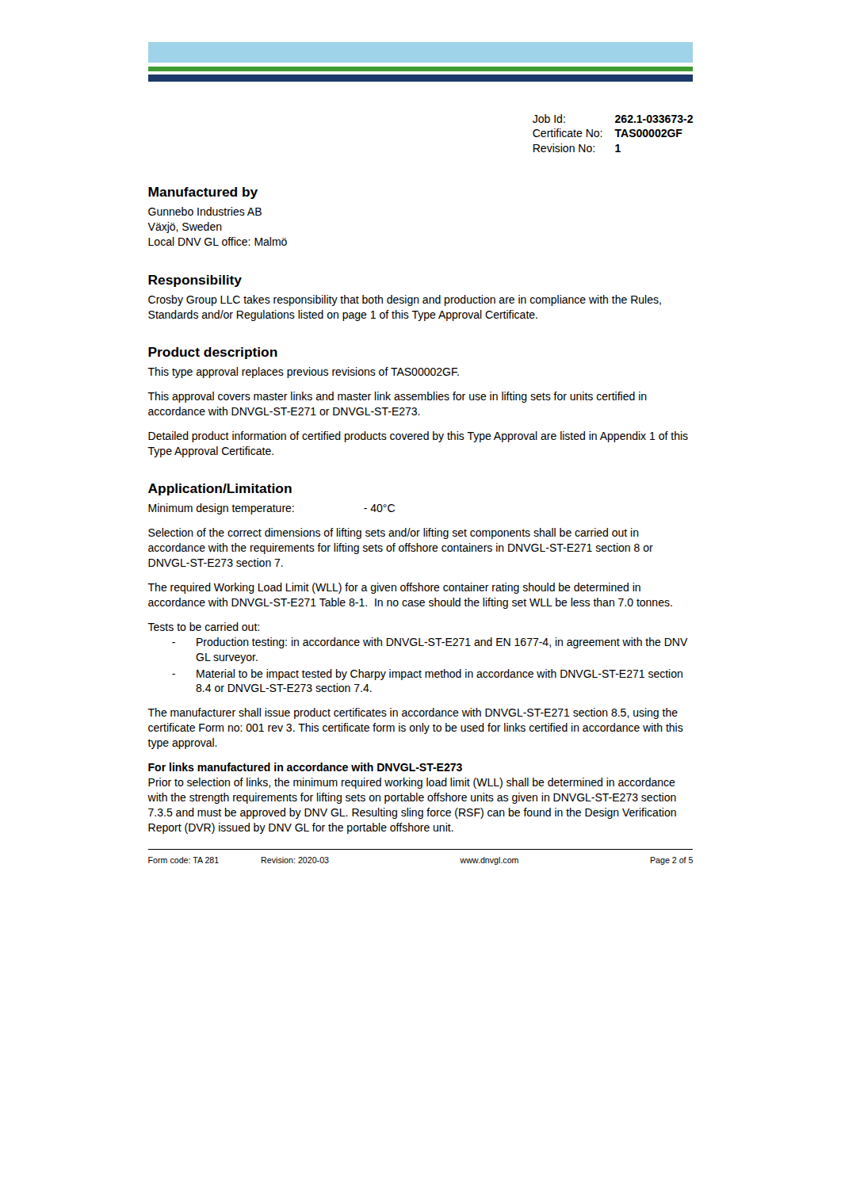| Job Id: | 262.1-033673-2 |
| Certificate No: | TAS00002GF |
| Revision No: | 1 |
Manufactured by
Gunnebo Industries AB
Växjö, Sweden
Local DNV GL office: Malmö
Responsibility
Crosby Group LLC takes responsibility that both design and production are in compliance with the Rules, Standards and/or Regulations listed on page 1 of this Type Approval Certificate.
Product description
This type approval replaces previous revisions of TAS00002GF.
This approval covers master links and master link assemblies for use in lifting sets for units certified in accordance with DNVGL-ST-E271 or DNVGL-ST-E273.
Detailed product information of certified products covered by this Type Approval are listed in Appendix 1 of this Type Approval Certificate.
Application/Limitation
Minimum design temperature: - 40°C
Selection of the correct dimensions of lifting sets and/or lifting set components shall be carried out in accordance with the requirements for lifting sets of offshore containers in DNVGL-ST-E271 section 8 or DNVGL-ST-E273 section 7.
The required Working Load Limit (WLL) for a given offshore container rating should be determined in accordance with DNVGL-ST-E271 Table 8-1. In no case should the lifting set WLL be less than 7.0 tonnes.
Tests to be carried out:
Production testing: in accordance with DNVGL-ST-E271 and EN 1677-4, in agreement with the DNV GL surveyor.
Material to be impact tested by Charpy impact method in accordance with DNVGL-ST-E271 section 8.4 or DNVGL-ST-E273 section 7.4.
The manufacturer shall issue product certificates in accordance with DNVGL-ST-E271 section 8.5, using the certificate Form no: 001 rev 3. This certificate form is only to be used for links certified in accordance with this type approval.
For links manufactured in accordance with DNVGL-ST-E273
Prior to selection of links, the minimum required working load limit (WLL) shall be determined in accordance with the strength requirements for lifting sets on portable offshore units as given in DNVGL-ST-E273 section 7.3.5 and must be approved by DNV GL. Resulting sling force (RSF) can be found in the Design Verification Report (DVR) issued by DNV GL for the portable offshore unit.
Form code: TA 281 Revision: 2020-03 www.dnvgl.com Page 2 of 5